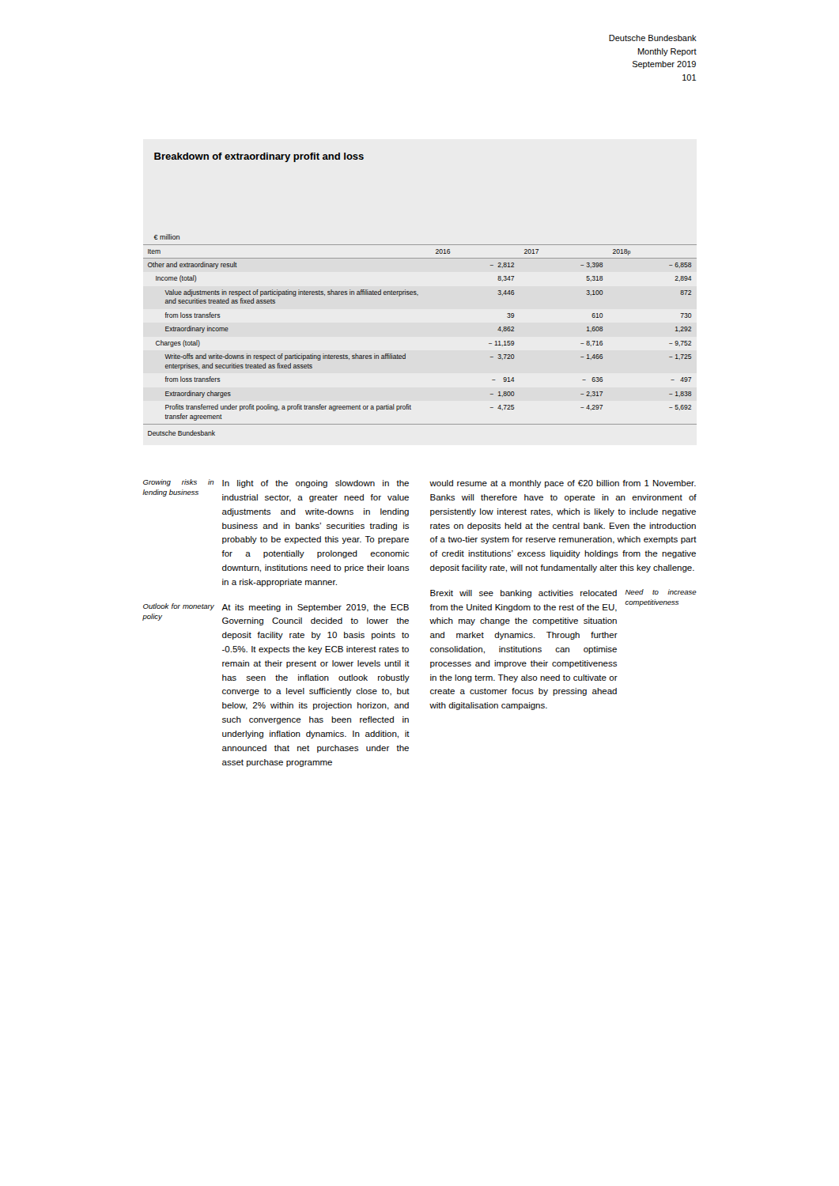Deutsche Bundesbank
Monthly Report
September 2019
101
Breakdown of extraordinary profit and loss
€ million
| Item | 2016 | 2017 | 2018 p |
| --- | --- | --- | --- |
| Other and extraordinary result | − 2,812 | − 3,398 | − 6,858 |
| Income (total) | 8,347 | 5,318 | 2,894 |
| Value adjustments in respect of participating interests, shares in affiliated enterprises, and securities treated as fixed assets | 3,446 | 3,100 | 872 |
| from loss transfers | 39 | 610 | 730 |
| Extraordinary income | 4,862 | 1,608 | 1,292 |
| Charges (total) | − 11,159 | − 8,716 | − 9,752 |
| Write-offs and write-downs in respect of participating interests, shares in affiliated enterprises, and securities treated as fixed assets | − 3,720 | − 1,466 | − 1,725 |
| from loss transfers | − 914 | − 636 | − 497 |
| Extraordinary charges | − 1,800 | − 2,317 | − 1,838 |
| Profits transferred under profit pooling, a profit transfer agreement or a partial profit transfer agreement | − 4,725 | − 4,297 | − 5,692 |
Deutsche Bundesbank
Growing risks in lending business
In light of the ongoing slowdown in the industrial sector, a greater need for value adjustments and write-downs in lending business and in banks’ securities trading is probably to be expected this year. To prepare for a potentially prolonged economic downturn, institutions need to price their loans in a risk-appropriate manner.
Outlook for monetary policy
At its meeting in September 2019, the ECB Governing Council decided to lower the deposit facility rate by 10 basis points to -0.5%. It expects the key ECB interest rates to remain at their present or lower levels until it has seen the inflation outlook robustly converge to a level sufficiently close to, but below, 2% within its projection horizon, and such convergence has been reflected in underlying inflation dynamics. In addition, it announced that net purchases under the asset purchase programme
would resume at a monthly pace of €20 billion from 1 November. Banks will therefore have to operate in an environment of persistently low interest rates, which is likely to include negative rates on deposits held at the central bank. Even the introduction of a two-tier system for reserve remuneration, which exempts part of credit institutions’ excess liquidity holdings from the negative deposit facility rate, will not fundamentally alter this key challenge.
Brexit will see banking activities relocated from the United Kingdom to the rest of the EU, which may change the competitive situation and market dynamics. Through further consolidation, institutions can optimise processes and improve their competitiveness in the long term. They also need to cultivate or create a customer focus by pressing ahead with digitalisation campaigns.
Need to increase competitiveness